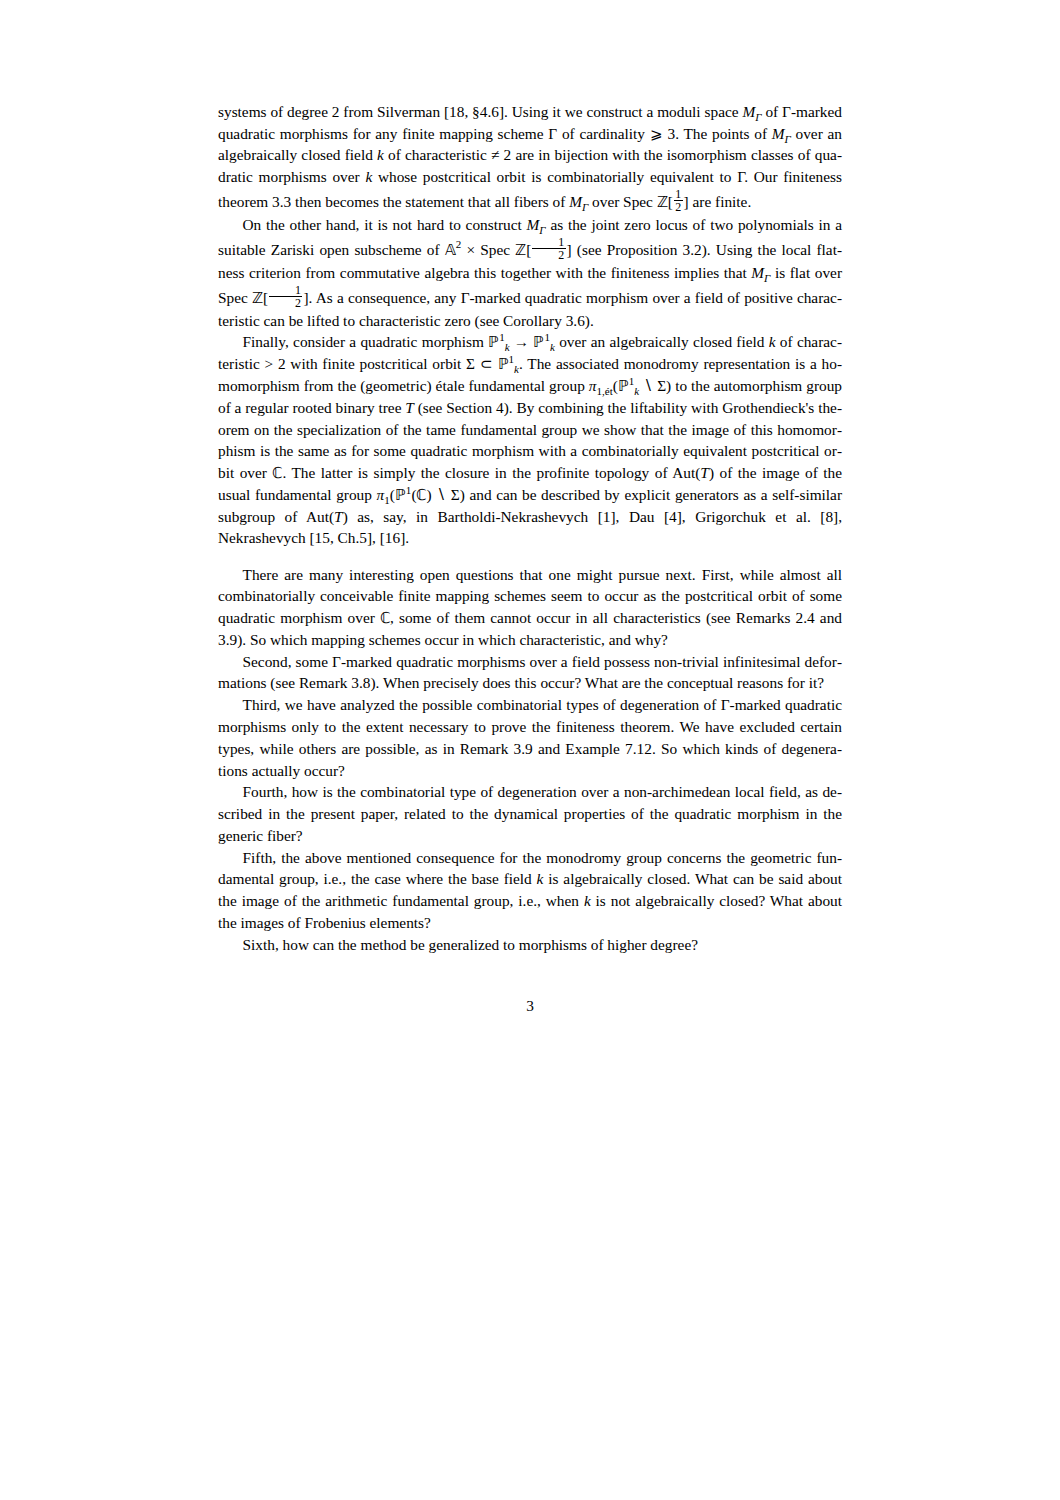systems of degree 2 from Silverman [18, §4.6]. Using it we construct a moduli space MΓ of Γ-marked quadratic morphisms for any finite mapping scheme Γ of cardinality ⩾ 3. The points of MΓ over an algebraically closed field k of characteristic ≠ 2 are in bijection with the isomorphism classes of quadratic morphisms over k whose postcritical orbit is combinatorially equivalent to Γ. Our finiteness theorem 3.3 then becomes the statement that all fibers of MΓ over Spec ℤ[12] are finite.
On the other hand, it is not hard to construct MΓ as the joint zero locus of two polynomials in a suitable Zariski open subscheme of 𝔸2 × Spec ℤ[12] (see Proposition 3.2). Using the local flatness criterion from commutative algebra this together with the finiteness implies that MΓ is flat over Spec ℤ[12]. As a consequence, any Γ-marked quadratic morphism over a field of positive characteristic can be lifted to characteristic zero (see Corollary 3.6).
Finally, consider a quadratic morphism ℙ1k → ℙ1k over an algebraically closed field k of characteristic > 2 with finite postcritical orbit Σ ⊂ ℙ1k. The associated monodromy representation is a homomorphism from the (geometric) étale fundamental group π1,ét(ℙ1k ∖ Σ) to the automorphism group of a regular rooted binary tree T (see Section 4). By combining the liftability with Grothendieck's theorem on the specialization of the tame fundamental group we show that the image of this homomorphism is the same as for some quadratic morphism with a combinatorially equivalent postcritical orbit over ℂ. The latter is simply the closure in the profinite topology of Aut(T) of the image of the usual fundamental group π1(ℙ1(ℂ) ∖ Σ) and can be described by explicit generators as a self-similar subgroup of Aut(T) as, say, in Bartholdi-Nekrashevych [1], Dau [4], Grigorchuk et al. [8], Nekrashevych [15, Ch.5], [16].
There are many interesting open questions that one might pursue next. First, while almost all combinatorially conceivable finite mapping schemes seem to occur as the postcritical orbit of some quadratic morphism over ℂ, some of them cannot occur in all characteristics (see Remarks 2.4 and 3.9). So which mapping schemes occur in which characteristic, and why?
Second, some Γ-marked quadratic morphisms over a field possess non-trivial infinitesimal deformations (see Remark 3.8). When precisely does this occur? What are the conceptual reasons for it?
Third, we have analyzed the possible combinatorial types of degeneration of Γ-marked quadratic morphisms only to the extent necessary to prove the finiteness theorem. We have excluded certain types, while others are possible, as in Remark 3.9 and Example 7.12. So which kinds of degenerations actually occur?
Fourth, how is the combinatorial type of degeneration over a non-archimedean local field, as described in the present paper, related to the dynamical properties of the quadratic morphism in the generic fiber?
Fifth, the above mentioned consequence for the monodromy group concerns the geometric fundamental group, i.e., the case where the base field k is algebraically closed. What can be said about the image of the arithmetic fundamental group, i.e., when k is not algebraically closed? What about the images of Frobenius elements?
Sixth, how can the method be generalized to morphisms of higher degree?
3